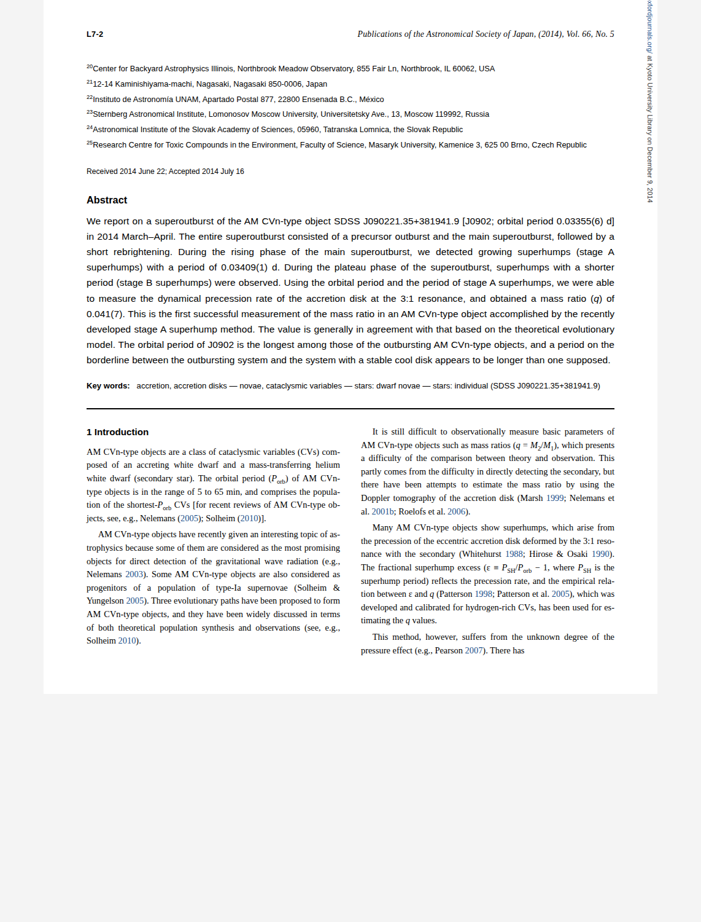L7-2 Publications of the Astronomical Society of Japan, (2014), Vol. 66, No. 5
Downloaded from http://pasj.oxfordjournals.org/ at Kyoto University Library on December 9, 2014
20Center for Backyard Astrophysics Illinois, Northbrook Meadow Observatory, 855 Fair Ln, Northbrook, IL 60062, USA
2112-14 Kaminishiyama-machi, Nagasaki, Nagasaki 850-0006, Japan
22Instituto de Astronomía UNAM, Apartado Postal 877, 22800 Ensenada B.C., México
23Sternberg Astronomical Institute, Lomonosov Moscow University, Universitetsky Ave., 13, Moscow 119992, Russia
24Astronomical Institute of the Slovak Academy of Sciences, 05960, Tatranska Lomnica, the Slovak Republic
25Research Centre for Toxic Compounds in the Environment, Faculty of Science, Masaryk University, Kamenice 3, 625 00 Brno, Czech Republic
Received 2014 June 22; Accepted 2014 July 16
Abstract
We report on a superoutburst of the AM CVn-type object SDSS J090221.35+381941.9 [J0902; orbital period 0.03355(6) d] in 2014 March–April. The entire superoutburst consisted of a precursor outburst and the main superoutburst, followed by a short rebrightening. During the rising phase of the main superoutburst, we detected growing superhumps (stage A superhumps) with a period of 0.03409(1) d. During the plateau phase of the superoutburst, superhumps with a shorter period (stage B superhumps) were observed. Using the orbital period and the period of stage A superhumps, we were able to measure the dynamical precession rate of the accretion disk at the 3:1 resonance, and obtained a mass ratio (q) of 0.041(7). This is the first successful measurement of the mass ratio in an AM CVn-type object accomplished by the recently developed stage A superhump method. The value is generally in agreement with that based on the theoretical evolutionary model. The orbital period of J0902 is the longest among those of the outbursting AM CVn-type objects, and a period on the borderline between the outbursting system and the system with a stable cool disk appears to be longer than one supposed.
Key words: accretion, accretion disks — novae, cataclysmic variables — stars: dwarf novae — stars: individual (SDSS J090221.35+381941.9)
1 Introduction
AM CVn-type objects are a class of cataclysmic variables (CVs) composed of an accreting white dwarf and a mass-transferring helium white dwarf (secondary star). The orbital period (Porb) of AM CVn-type objects is in the range of 5 to 65 min, and comprises the population of the shortest-Porb CVs [for recent reviews of AM CVn-type objects, see, e.g., Nelemans (2005); Solheim (2010)].
AM CVn-type objects have recently given an interesting topic of astrophysics because some of them are considered as the most promising objects for direct detection of the gravitational wave radiation (e.g., Nelemans 2003). Some AM CVn-type objects are also considered as progenitors of a population of type-Ia supernovae (Solheim & Yungelson 2005). Three evolutionary paths have been proposed to form AM CVn-type objects, and they have been widely discussed in terms of both theoretical population synthesis and observations (see, e.g., Solheim 2010).
It is still difficult to observationally measure basic parameters of AM CVn-type objects such as mass ratios (q = M2/M1), which presents a difficulty of the comparison between theory and observation. This partly comes from the difficulty in directly detecting the secondary, but there have been attempts to estimate the mass ratio by using the Doppler tomography of the accretion disk (Marsh 1999; Nelemans et al. 2001b; Roelofs et al. 2006).
Many AM CVn-type objects show superhumps, which arise from the precession of the eccentric accretion disk deformed by the 3:1 resonance with the secondary (Whitehurst 1988; Hirose & Osaki 1990). The fractional superhump excess (ε ≡ PSH/Porb − 1, where PSH is the superhump period) reflects the precession rate, and the empirical relation between ε and q (Patterson 1998; Patterson et al. 2005), which was developed and calibrated for hydrogen-rich CVs, has been used for estimating the q values.
This method, however, suffers from the unknown degree of the pressure effect (e.g., Pearson 2007). There has